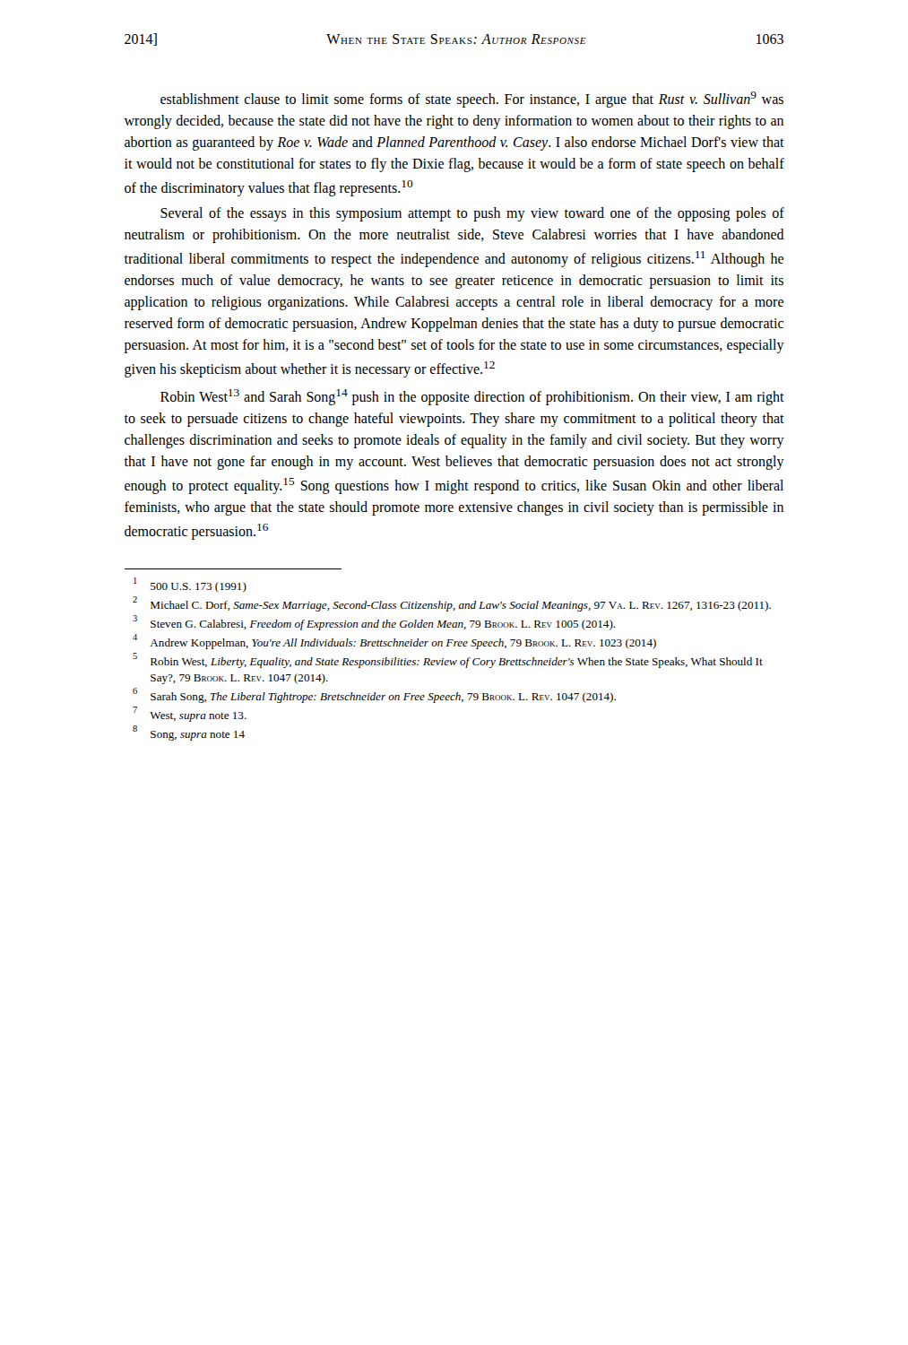2014] When the State Speaks: Author Response 1063
establishment clause to limit some forms of state speech. For instance, I argue that Rust v. Sullivan9 was wrongly decided, because the state did not have the right to deny information to women about to their rights to an abortion as guaranteed by Roe v. Wade and Planned Parenthood v. Casey. I also endorse Michael Dorf's view that it would not be constitutional for states to fly the Dixie flag, because it would be a form of state speech on behalf of the discriminatory values that flag represents.10
Several of the essays in this symposium attempt to push my view toward one of the opposing poles of neutralism or prohibitionism. On the more neutralist side, Steve Calabresi worries that I have abandoned traditional liberal commitments to respect the independence and autonomy of religious citizens.11 Although he endorses much of value democracy, he wants to see greater reticence in democratic persuasion to limit its application to religious organizations. While Calabresi accepts a central role in liberal democracy for a more reserved form of democratic persuasion, Andrew Koppelman denies that the state has a duty to pursue democratic persuasion. At most for him, it is a "second best" set of tools for the state to use in some circumstances, especially given his skepticism about whether it is necessary or effective.12
Robin West13 and Sarah Song14 push in the opposite direction of prohibitionism. On their view, I am right to seek to persuade citizens to change hateful viewpoints. They share my commitment to a political theory that challenges discrimination and seeks to promote ideals of equality in the family and civil society. But they worry that I have not gone far enough in my account. West believes that democratic persuasion does not act strongly enough to protect equality.15 Song questions how I might respond to critics, like Susan Okin and other liberal feminists, who argue that the state should promote more extensive changes in civil society than is permissible in democratic persuasion.16
500 U.S. 173 (1991)
Michael C. Dorf, Same-Sex Marriage, Second-Class Citizenship, and Law's Social Meanings, 97 Va. L. Rev. 1267, 1316-23 (2011).
Steven G. Calabresi, Freedom of Expression and the Golden Mean, 79 Brook. L. Rev 1005 (2014).
Andrew Koppelman, You're All Individuals: Brettschneider on Free Speech, 79 Brook. L. Rev. 1023 (2014)
Robin West, Liberty, Equality, and State Responsibilities: Review of Cory Brettschneider's When the State Speaks, What Should It Say?, 79 Brook. L. Rev. 1047 (2014).
Sarah Song, The Liberal Tightrope: Bretschneider on Free Speech, 79 Brook. L. Rev. 1047 (2014).
West, supra note 13.
Song, supra note 14